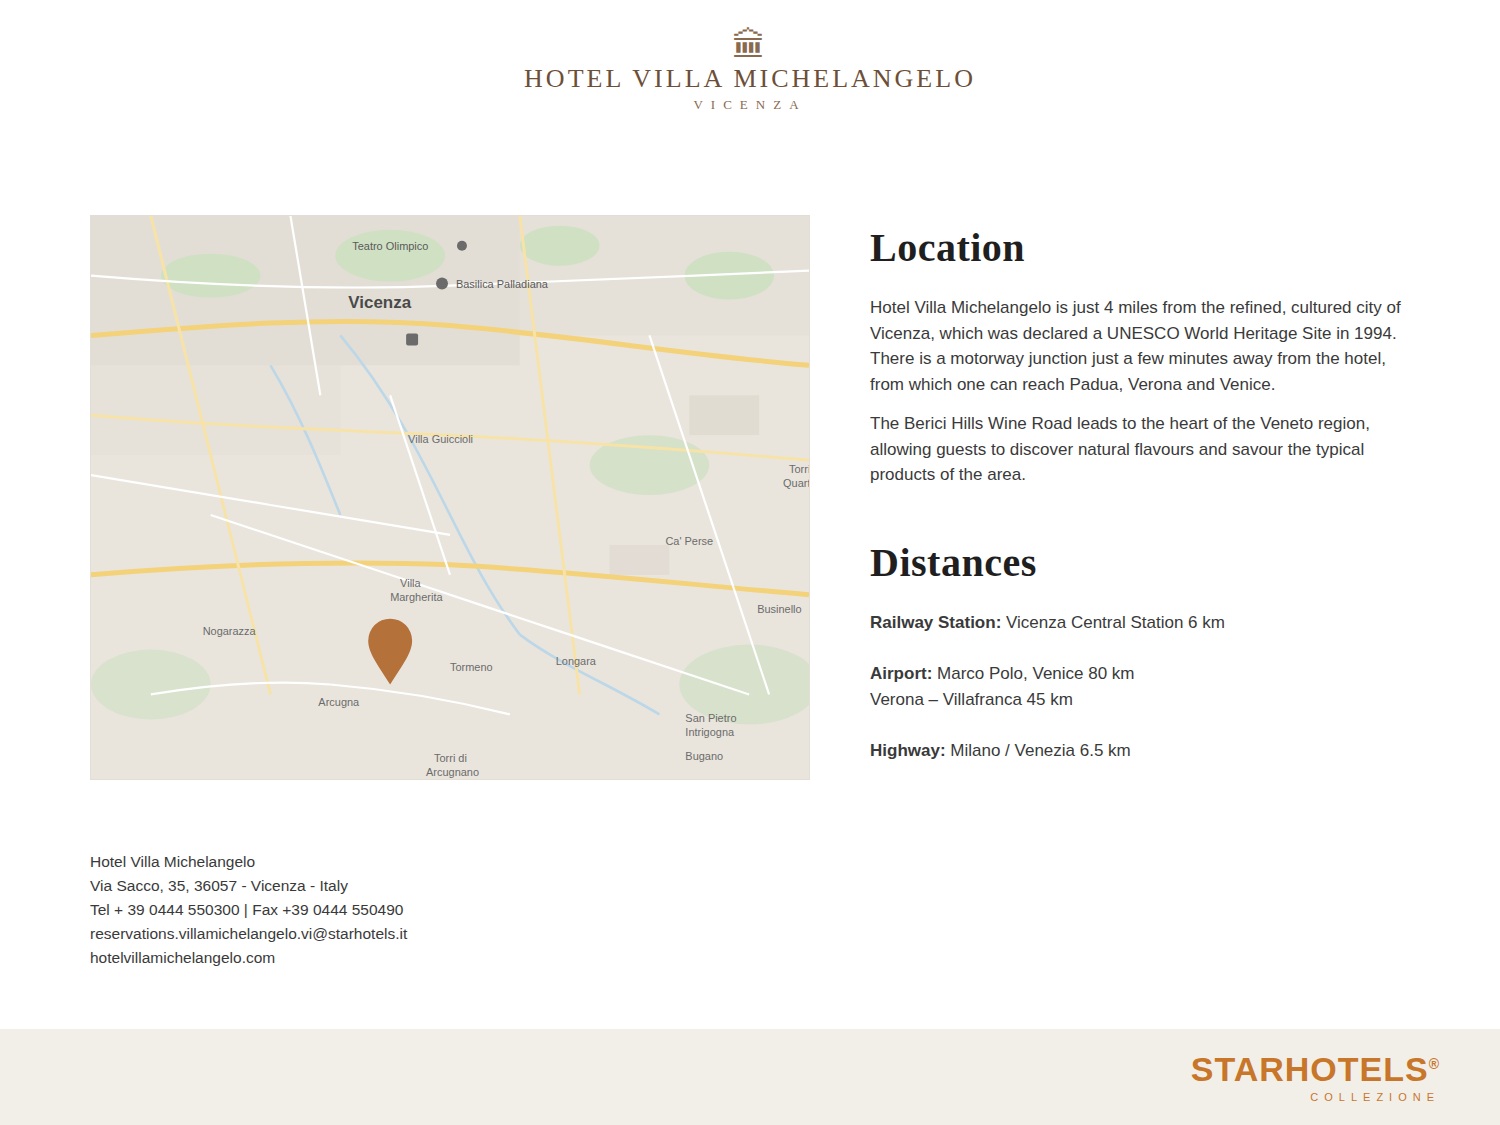🏛 HOTEL VILLA MICHELANGELO VICENZA
Teatro Olimpico Basilica Palladiana Vicenza Villa Guiccioli Villa Margherita Nogarazza Tormeno Longara Ca' Perse Torri di Quartesolo Businello San Pietro Intrigogna Bugano Villag Montegr Shoppi Le Arcugna Torri di Arcugnano
Hotel Villa Michelangelo
Via Sacco, 35, 36057 - Vicenza - Italy
Tel + 39 0444 550300 | Fax +39 0444 550490
reservations.villamichelangelo.vi@starhotels.it
hotelvillamichelangelo.com
Location
Hotel Villa Michelangelo is just 4 miles from the refined, cultured city of Vicenza, which was declared a UNESCO World Heritage Site in 1994. There is a motorway junction just a few minutes away from the hotel, from which one can reach Padua, Verona and Venice.
The Berici Hills Wine Road leads to the heart of the Veneto region, allowing guests to discover natural flavours and savour the typical products of the area.
Distances
Railway Station: Vicenza Central Station 6 km
Airport: Marco Polo, Venice 80 km
Verona – Villafranca 45 km
Highway: Milano / Venezia 6.5 km
STARHOTELS® COLLEZIONE